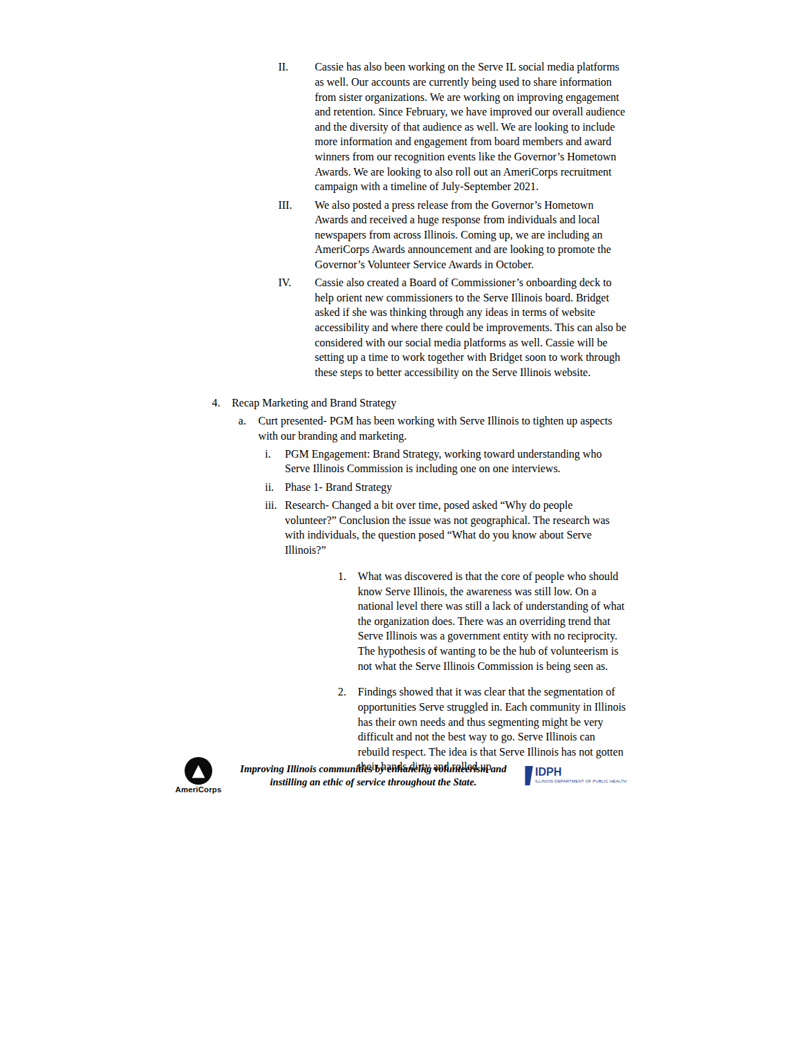II.
Cassie has also been working on the Serve IL social media platforms as well. Our accounts are currently being used to share information from sister organizations. We are working on improving engagement and retention. Since February, we have improved our overall audience and the diversity of that audience as well. We are looking to include more information and engagement from board members and award winners from our recognition events like the Governor’s Hometown Awards. We are looking to also roll out an AmeriCorps recruitment campaign with a timeline of July-September 2021.
III.
We also posted a press release from the Governor’s Hometown Awards and received a huge response from individuals and local newspapers from across Illinois. Coming up, we are including an AmeriCorps Awards announcement and are looking to promote the Governor’s Volunteer Service Awards in October.
IV.
Cassie also created a Board of Commissioner’s onboarding deck to help orient new commissioners to the Serve Illinois board. Bridget asked if she was thinking through any ideas in terms of website accessibility and where there could be improvements. This can also be considered with our social media platforms as well. Cassie will be setting up a time to work together with Bridget soon to work through these steps to better accessibility on the Serve Illinois website.
4.
Recap Marketing and Brand Strategy
a.
Curt presented- PGM has been working with Serve Illinois to tighten up aspects with our branding and marketing.
i.
PGM Engagement: Brand Strategy, working toward understanding who Serve Illinois Commission is including one on one interviews.
ii.
Phase 1- Brand Strategy
iii.
Research- Changed a bit over time, posed asked “Why do people volunteer?” Conclusion the issue was not geographical. The research was with individuals, the question posed “What do you know about Serve Illinois?”
1.
What was discovered is that the core of people who should know Serve Illinois, the awareness was still low. On a national level there was still a lack of understanding of what the organization does. There was an overriding trend that Serve Illinois was a government entity with no reciprocity. The hypothesis of wanting to be the hub of volunteerism is not what the Serve Illinois Commission is being seen as.
2.
Findings showed that it was clear that the segmentation of opportunities Serve struggled in. Each community in Illinois has their own needs and thus segmenting might be very difficult and not the best way to go. Serve Illinois can rebuild respect. The idea is that Serve Illinois has not gotten their hands dirty and rolled up
AmeriCorps
Improving Illinois communities by enhancing volunteerism and instilling an ethic of service throughout the State.
IDPH
ILLINOIS DEPARTMENT OF PUBLIC HEALTH